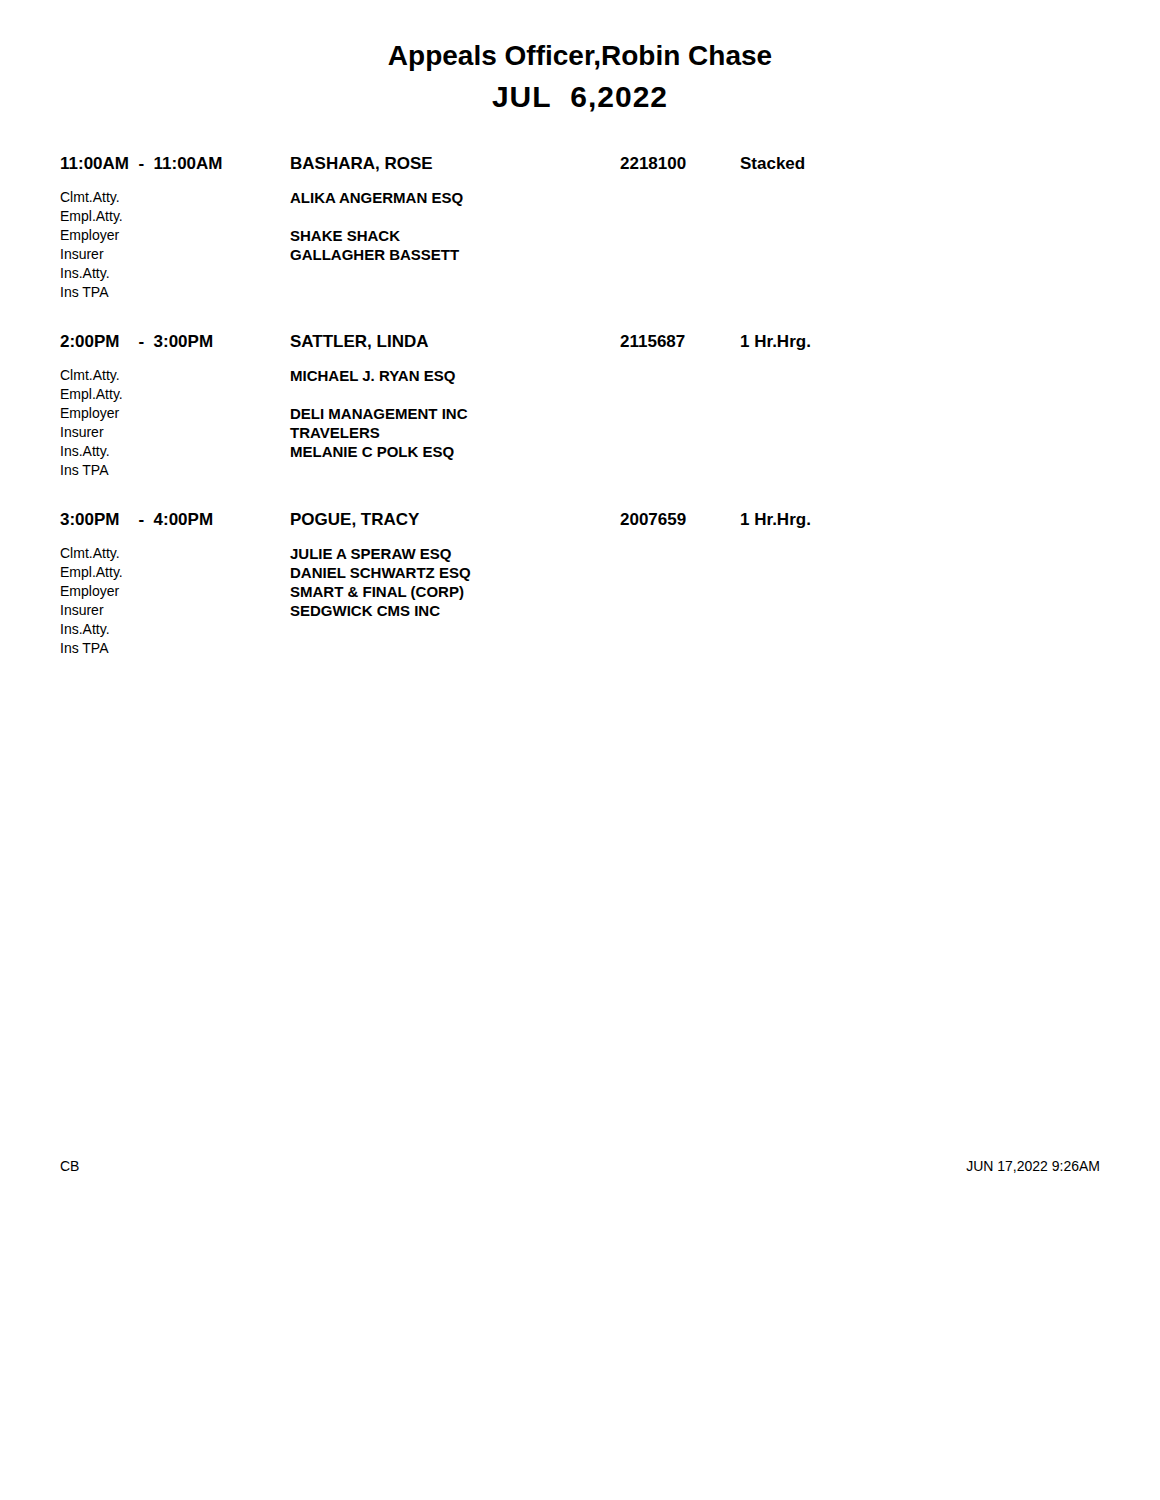Appeals Officer,Robin Chase
JUL 6,2022
| 11:00AM - 11:00AM | BASHARA, ROSE | 2218100 | Stacked |
| Clmt.Atty. | ALIKA ANGERMAN ESQ |
| Empl.Atty. | |
| Employer | SHAKE SHACK |
| Insurer | GALLAGHER BASSETT |
| Ins.Atty. | |
| Ins TPA | |
| 2:00PM - 3:00PM | SATTLER, LINDA | 2115687 | 1 Hr.Hrg. |
| Clmt.Atty. | MICHAEL J. RYAN ESQ |
| Empl.Atty. | |
| Employer | DELI MANAGEMENT INC |
| Insurer | TRAVELERS |
| Ins.Atty. | MELANIE C POLK ESQ |
| Ins TPA | |
| 3:00PM - 4:00PM | POGUE, TRACY | 2007659 | 1 Hr.Hrg. |
| Clmt.Atty. | JULIE A SPERAW ESQ |
| Empl.Atty. | DANIEL SCHWARTZ ESQ |
| Employer | SMART & FINAL (CORP) |
| Insurer | SEDGWICK CMS INC |
| Ins.Atty. | |
| Ins TPA | |
CB JUN 17,2022 9:26AM